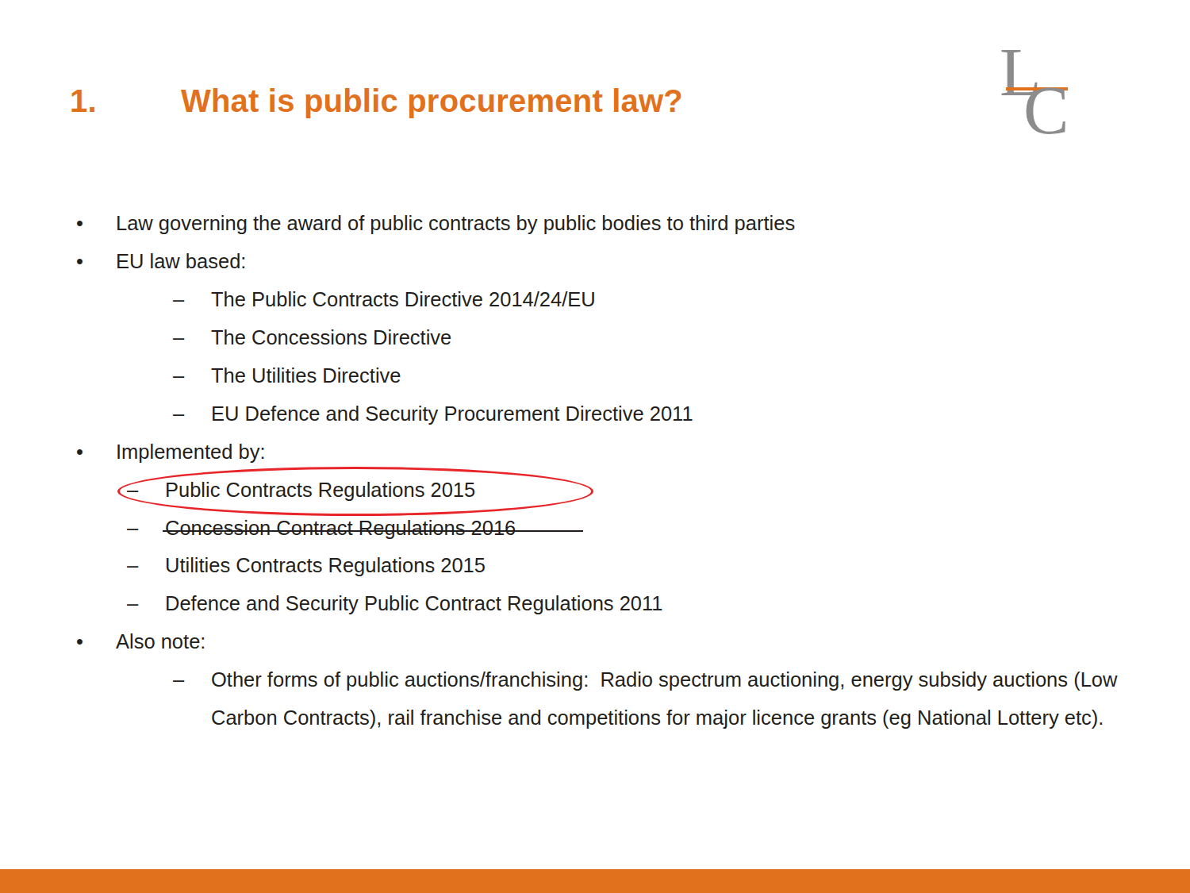L C
1. What is public procurement law?
•Law governing the award of public contracts by public bodies to third parties
•EU law based:
–The Public Contracts Directive 2014/24/EU
–The Concessions Directive
–The Utilities Directive
–EU Defence and Security Procurement Directive 2011
•Implemented by:
–Public Contracts Regulations 2015
–Concession Contract Regulations 2016
–Utilities Contracts Regulations 2015
–Defence and Security Public Contract Regulations 2011
•Also note:
–Other forms of public auctions/franchising: Radio spectrum auctioning, energy subsidy auctions (Low Carbon Contracts), rail franchise and competitions for major licence grants (eg National Lottery etc).